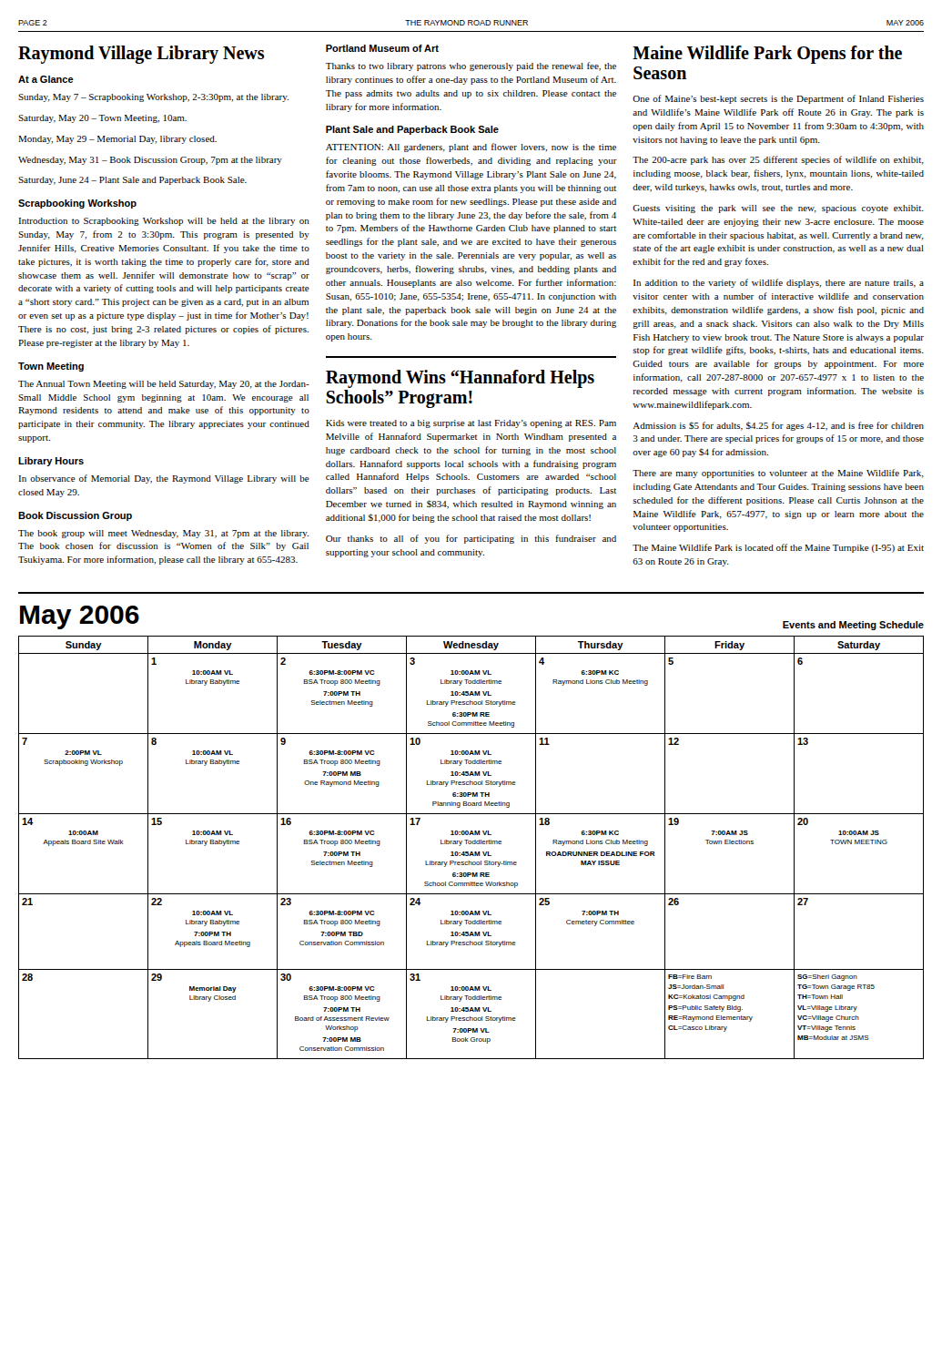PAGE 2
THE RAYMOND ROAD RUNNER
MAY 2006
Raymond Village Library News
At a Glance
Sunday, May 7 – Scrapbooking Workshop, 2-3:30pm, at the library.
Saturday, May 20 – Town Meeting, 10am.
Monday, May 29 – Memorial Day, library closed.
Wednesday, May 31 – Book Discussion Group, 7pm at the library
Saturday, June 24 – Plant Sale and Paperback Book Sale.
Scrapbooking Workshop
Introduction to Scrapbooking Workshop will be held at the library on Sunday, May 7, from 2 to 3:30pm. This program is presented by Jennifer Hills, Creative Memories Consultant. If you take the time to take pictures, it is worth taking the time to properly care for, store and showcase them as well. Jennifer will demonstrate how to “scrap” or decorate with a variety of cutting tools and will help participants create a “short story card.” This project can be given as a card, put in an album or even set up as a picture type display – just in time for Mother’s Day! There is no cost, just bring 2-3 related pictures or copies of pictures. Please pre-register at the library by May 1.
Town Meeting
The Annual Town Meeting will be held Saturday, May 20, at the Jordan-Small Middle School gym beginning at 10am. We encourage all Raymond residents to attend and make use of this opportunity to participate in their community. The library appreciates your continued support.
Library Hours
In observance of Memorial Day, the Raymond Village Library will be closed May 29.
Book Discussion Group
The book group will meet Wednesday, May 31, at 7pm at the library. The book chosen for discussion is “Women of the Silk” by Gail Tsukiyama. For more information, please call the library at 655-4283.
Portland Museum of Art
Thanks to two library patrons who generously paid the renewal fee, the library continues to offer a one-day pass to the Portland Museum of Art. The pass admits two adults and up to six children. Please contact the library for more information.
Plant Sale and Paperback Book Sale
ATTENTION: All gardeners, plant and flower lovers, now is the time for cleaning out those flowerbeds, and dividing and replacing your favorite blooms. The Raymond Village Library’s Plant Sale on June 24, from 7am to noon, can use all those extra plants you will be thinning out or removing to make room for new seedlings. Please put these aside and plan to bring them to the library June 23, the day before the sale, from 4 to 7pm. Members of the Hawthorne Garden Club have planned to start seedlings for the plant sale, and we are excited to have their generous boost to the variety in the sale. Perennials are very popular, as well as groundcovers, herbs, flowering shrubs, vines, and bedding plants and other annuals. Houseplants are also welcome. For further information: Susan, 655-1010; Jane, 655-5354; Irene, 655-4711. In conjunction with the plant sale, the paperback book sale will begin on June 24 at the library. Donations for the book sale may be brought to the library during open hours.
Raymond Wins “Hannaford Helps Schools” Program!
Kids were treated to a big surprise at last Friday’s opening at RES. Pam Melville of Hannaford Supermarket in North Windham presented a huge cardboard check to the school for turning in the most school dollars. Hannaford supports local schools with a fundraising program called Hannaford Helps Schools. Customers are awarded “school dollars” based on their purchases of participating products. Last December we turned in $834, which resulted in Raymond winning an additional $1,000 for being the school that raised the most dollars!
Our thanks to all of you for participating in this fundraiser and supporting your school and community.
Maine Wildlife Park Opens for the Season
One of Maine’s best-kept secrets is the Department of Inland Fisheries and Wildlife’s Maine Wildlife Park off Route 26 in Gray. The park is open daily from April 15 to November 11 from 9:30am to 4:30pm, with visitors not having to leave the park until 6pm.
The 200-acre park has over 25 different species of wildlife on exhibit, including moose, black bear, fishers, lynx, mountain lions, white-tailed deer, wild turkeys, hawks owls, trout, turtles and more.
Guests visiting the park will see the new, spacious coyote exhibit. White-tailed deer are enjoying their new 3-acre enclosure. The moose are comfortable in their spacious habitat, as well. Currently a brand new, state of the art eagle exhibit is under construction, as well as a new dual exhibit for the red and gray foxes.
In addition to the variety of wildlife displays, there are nature trails, a visitor center with a number of interactive wildlife and conservation exhibits, demonstration wildlife gardens, a show fish pool, picnic and grill areas, and a snack shack. Visitors can also walk to the Dry Mills Fish Hatchery to view brook trout. The Nature Store is always a popular stop for great wildlife gifts, books, t-shirts, hats and educational items. Guided tours are available for groups by appointment. For more information, call 207-287-8000 or 207-657-4977 x 1 to listen to the recorded message with current program information. The website is www.mainewildlifepark.com.
Admission is $5 for adults, $4.25 for ages 4-12, and is free for children 3 and under. There are special prices for groups of 15 or more, and those over age 60 pay $4 for admission.
There are many opportunities to volunteer at the Maine Wildlife Park, including Gate Attendants and Tour Guides. Training sessions have been scheduled for the different positions. Please call Curtis Johnson at the Maine Wildlife Park, 657-4977, to sign up or learn more about the volunteer opportunities.
The Maine Wildlife Park is located off the Maine Turnpike (I-95) at Exit 63 on Route 26 in Gray.
May 2006
Events and Meeting Schedule
| Sunday | Monday | Tuesday | Wednesday | Thursday | Friday | Saturday |
| --- | --- | --- | --- | --- | --- | --- |
| | 1 10:00AM VL Library Babytime | 2 6:30PM-8:00PM VC BSA Troop 800 Meeting 7:00PM TH Selectmen Meeting | 3 10:00AM VL Library Toddlertime 10:45AM VL Library Preschool Storytime 6:30PM RE School Committee Meeting | 4 6:30PM KC Raymond Lions Club Meeting | 5 | 6 |
| 7 2:00PM VL Scrapbooking Workshop | 8 10:00AM VL Library Babytime | 9 6:30PM-8:00PM VC BSA Troop 800 Meeting 7:00PM MB One Raymond Meeting | 10 10:00AM VL Library Toddlertime 10:45AM VL Library Preschool Storytime 6:30PM TH Planning Board Meeting | 11 | 12 | 13 |
| 14 10:00AM Appeals Board Site Walk | 15 10:00AM VL Library Babytime | 16 6:30PM-8:00PM VC BSA Troop 800 Meeting 7:00PM TH Selectmen Meeting | 17 10:00AM VL Library Toddlertime 10:45AM VL Library Preschool Story-time 6:30PM RE School Committee Workshop | 18 6:30PM KC Raymond Lions Club Meeting ROADRUNNER DEADLINE FOR MAY ISSUE | 19 7:00AM JS Town Elections | 20 10:00AM JS TOWN MEETING |
| 21 | 22 10:00AM VL Library Babytime 7:00PM TH Appeals Board Meeting | 23 6:30PM-8:00PM VC BSA Troop 800 Meeting 7:00PM TBD Conservation Commission | 24 10:00AM VL Library Toddlertime 10:45AM VL Library Preschool Storytime | 25 7:00PM TH Cemetery Committee | 26 | 27 |
| 28 | 29 Memorial Day Library Closed | 30 6:30PM-8:00PM VC BSA Troop 800 Meeting 7:00PM TH Board of Assessment Review Workshop 7:00PM MB Conservation Commission | 31 10:00AM VL Library Toddlertime 10:45AM VL Library Preschool Storytime 7:00PM VL Book Group | | FB =Fire Barn JS =Jordan-Small KC =Kokatosi Campgnd PS =Public Safety Bldg. RE =Raymond Elementary CL =Casco Library | SG =Sheri Gagnon TG =Town Garage RT85 TH =Town Hall VL =Village Library VC =Village Church VT =Village Tennis MB =Modular at JSMS |